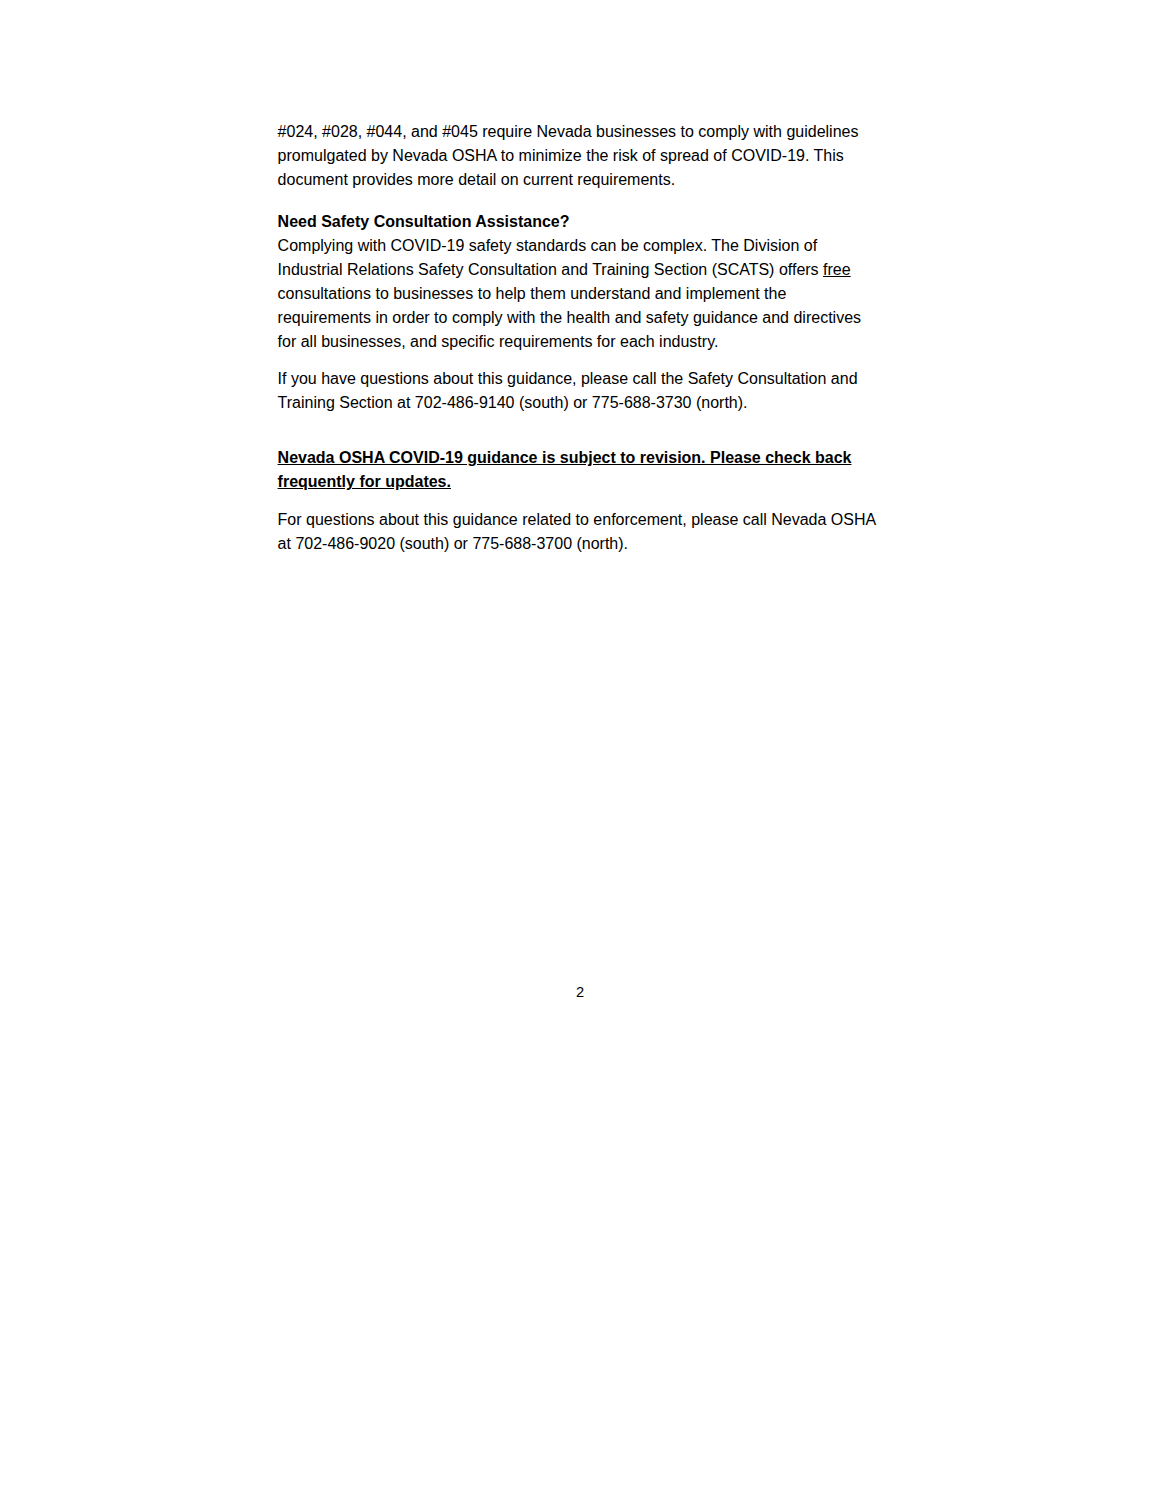#024, #028, #044, and #045 require Nevada businesses to comply with guidelines promulgated by Nevada OSHA to minimize the risk of spread of COVID-19. This document provides more detail on current requirements.
Need Safety Consultation Assistance?
Complying with COVID-19 safety standards can be complex. The Division of Industrial Relations Safety Consultation and Training Section (SCATS) offers free consultations to businesses to help them understand and implement the requirements in order to comply with the health and safety guidance and directives for all businesses, and specific requirements for each industry.
If you have questions about this guidance, please call the Safety Consultation and Training Section at 702-486-9140 (south) or 775-688-3730 (north).
Nevada OSHA COVID-19 guidance is subject to revision. Please check back frequently for updates.
For questions about this guidance related to enforcement, please call Nevada OSHA at 702-486-9020 (south) or 775-688-3700 (north).
2